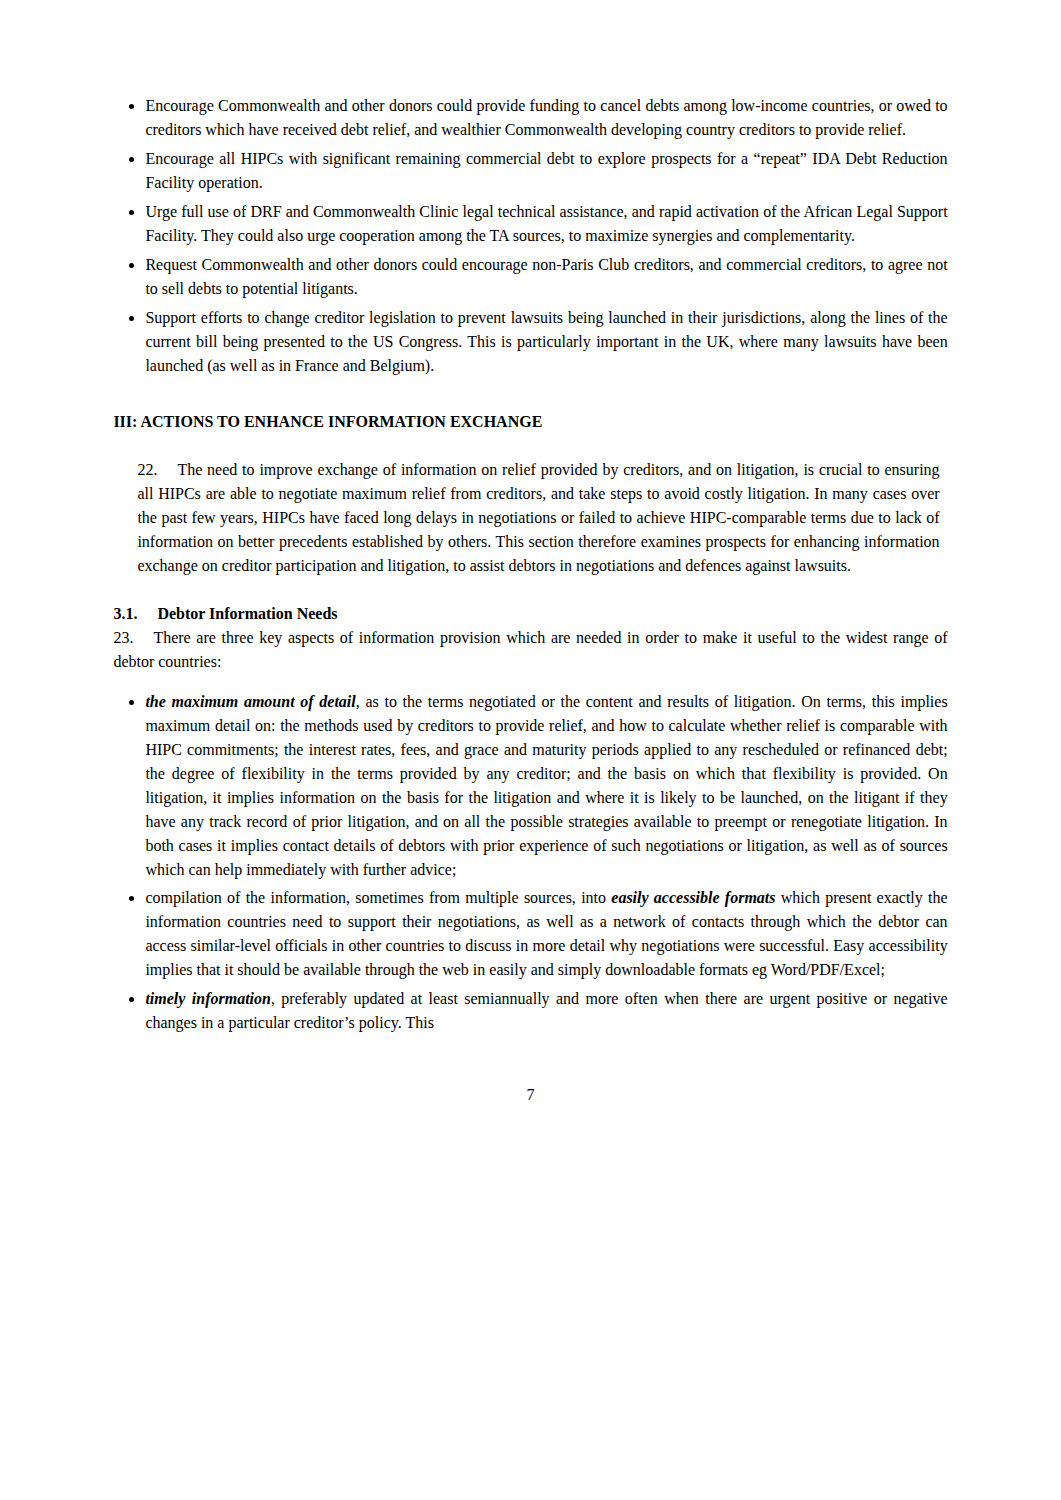Encourage Commonwealth and other donors could provide funding to cancel debts among low-income countries, or owed to creditors which have received debt relief, and wealthier Commonwealth developing country creditors to provide relief.
Encourage all HIPCs with significant remaining commercial debt to explore prospects for a “repeat” IDA Debt Reduction Facility operation.
Urge full use of DRF and Commonwealth Clinic legal technical assistance, and rapid activation of the African Legal Support Facility. They could also urge cooperation among the TA sources, to maximize synergies and complementarity.
Request Commonwealth and other donors could encourage non-Paris Club creditors, and commercial creditors, to agree not to sell debts to potential litigants.
Support efforts to change creditor legislation to prevent lawsuits being launched in their jurisdictions, along the lines of the current bill being presented to the US Congress. This is particularly important in the UK, where many lawsuits have been launched (as well as in France and Belgium).
III: ACTIONS TO ENHANCE INFORMATION EXCHANGE
22. The need to improve exchange of information on relief provided by creditors, and on litigation, is crucial to ensuring all HIPCs are able to negotiate maximum relief from creditors, and take steps to avoid costly litigation. In many cases over the past few years, HIPCs have faced long delays in negotiations or failed to achieve HIPC-comparable terms due to lack of information on better precedents established by others. This section therefore examines prospects for enhancing information exchange on creditor participation and litigation, to assist debtors in negotiations and defences against lawsuits.
3.1. Debtor Information Needs
23. There are three key aspects of information provision which are needed in order to make it useful to the widest range of debtor countries:
the maximum amount of detail, as to the terms negotiated or the content and results of litigation. On terms, this implies maximum detail on: the methods used by creditors to provide relief, and how to calculate whether relief is comparable with HIPC commitments; the interest rates, fees, and grace and maturity periods applied to any rescheduled or refinanced debt; the degree of flexibility in the terms provided by any creditor; and the basis on which that flexibility is provided. On litigation, it implies information on the basis for the litigation and where it is likely to be launched, on the litigant if they have any track record of prior litigation, and on all the possible strategies available to preempt or renegotiate litigation. In both cases it implies contact details of debtors with prior experience of such negotiations or litigation, as well as of sources which can help immediately with further advice;
compilation of the information, sometimes from multiple sources, into easily accessible formats which present exactly the information countries need to support their negotiations, as well as a network of contacts through which the debtor can access similar-level officials in other countries to discuss in more detail why negotiations were successful. Easy accessibility implies that it should be available through the web in easily and simply downloadable formats eg Word/PDF/Excel;
timely information, preferably updated at least semiannually and more often when there are urgent positive or negative changes in a particular creditor’s policy. This
7